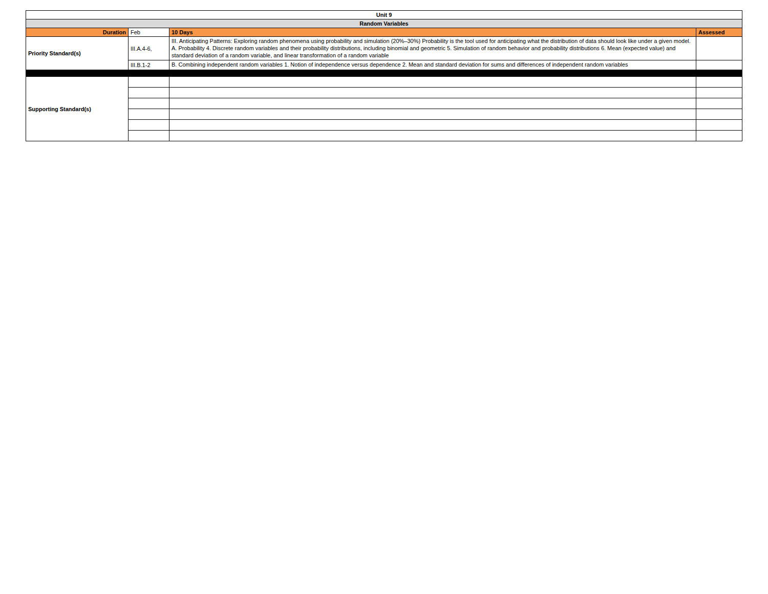| Unit 9 |
| Random Variables |
| Duration | Feb | 10 Days | Assessed |
| Priority Standard(s) | III.A.4-6, | III. Anticipating Patterns: Exploring random phenomena using probability and simulation (20%–30%) Probability is the tool used for anticipating what the distribution of data should look like under a given model. A. Probability 4. Discrete random variables and their probability distributions, including binomial and geometric 5. Simulation of random behavior and probability distributions 6. Mean (expected value) and standard deviation of a random variable, and linear transformation of a random variable | |
| III.B.1-2 | B. Combining independent random variables 1. Notion of independence versus dependence 2. Mean and standard deviation for sums and differences of independent random variables | |
| Supporting Standard(s) | | | |